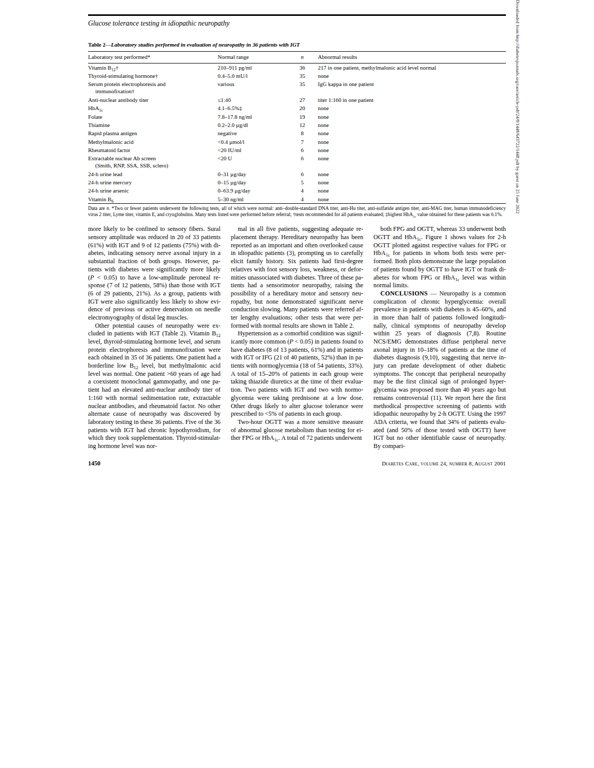Glucose tolerance testing in idiopathic neuropathy
Table 2—Laboratory studies performed in evaluation of neuropathy in 36 patients with IGT
| Laboratory test performed* | Normal range | n | Abnormal results |
| --- | --- | --- | --- |
| Vitamin B 12 † | 210–911 pg/ml | 36 | 217 in one patient, methylmalonic acid level normal |
| Thyroid-stimulating hormone† | 0.4–5.0 mU/l | 35 | none |
| Serum protein electrophoresis and immunofixation† | various | 35 | IgG kappa in one patient |
| Anti-nuclear antibody titer | ≤1:40 | 27 | titer 1:160 in one patient |
| HbA 1c | 4.1–6.5%‡ | 20 | none |
| Folate | 7.8–17.8 ng/ml | 19 | none |
| Thiamine | 0.2–2.0 µg/dl | 12 | none |
| Rapid plasma antigen | negative | 8 | none |
| Methylmalonic acid | <0.4 µmol/l | 7 | none |
| Rheumatoid factor | <20 IU/ml | 6 | none |
| Extractable nuclear Ab screen (Smith, RNP, SSA, SSB, sclero) | <20 U | 6 | none |
| 24-h urine lead | 0–31 µg/day | 6 | none |
| 24-h urine mercury | 0–15 µg/day | 5 | none |
| 24-h urine arsenic | 0–63.9 µg/day | 4 | none |
| Vitamin B 6 | 5–30 ng/ml | 4 | none |
Data are n. *Two or fewer patients underwent the following tests, all of which were normal: anti–double-standard DNA titer, anti-Hu titer, anti-sulfatide antigen titer, anti-MAG titer, human immunodeficiency virus 2 titer, Lyme titer, vitamin E, and cryoglobulins. Many tests listed were performed before referral; †tests recommended for all patients evaluated; ‡highest HbA1c value obtained for these patients was 6.1%.
more likely to be confined to sensory fibers. Sural sensory amplitude was reduced in 20 of 33 patients (61%) with IGT and 9 of 12 patients (75%) with diabetes, indicating sensory nerve axonal injury in a substantial fraction of both groups. However, patients with diabetes were significantly more likely (P < 0.05) to have a low-amplitude peroneal response (7 of 12 patients, 58%) than those with IGT (6 of 29 patients, 21%). As a group, patients with IGT were also significantly less likely to show evidence of previous or active denervation on needle electromyography of distal leg muscles.
Other potential causes of neuropathy were excluded in patients with IGT (Table 2). Vitamin B12 level, thyroid-stimulating hormone level, and serum protein electrophoresis and immunofixation were each obtained in 35 of 36 patients. One patient had a borderline low B12 level, but methylmalonic acid level was normal. One patient >60 years of age had a coexistent monoclonal gammopathy, and one patient had an elevated anti-nuclear antibody titer of 1:160 with normal sedimentation rate, extractable nuclear antibodies, and rheumatoid factor. No other alternate cause of neuropathy was discovered by laboratory testing in these 36 patients. Five of the 36 patients with IGT had chronic hypothyroidism, for which they took supplementation. Thyroid-stimulating hormone level was nor-
mal in all five patients, suggesting adequate replacement therapy. Hereditary neuropathy has been reported as an important and often overlooked cause in idiopathic patients (3), prompting us to carefully elicit family history. Six patients had first-degree relatives with foot sensory loss, weakness, or deformities unassociated with diabetes. Three of these patients had a sensorimotor neuropathy, raising the possibility of a hereditary motor and sensory neuropathy, but none demonstrated significant nerve conduction slowing. Many patients were referred after lengthy evaluations; other tests that were performed with normal results are shown in Table 2.
Hypertension as a comorbid condition was significantly more common (P < 0.05) in patients found to have diabetes (8 of 13 patients, 61%) and in patients with IGT or IFG (21 of 40 patients, 52%) than in patients with normoglycemia (18 of 54 patients, 33%). A total of 15–20% of patients in each group were taking thiazide diuretics at the time of their evaluation. Two patients with IGT and two with normoglycemia were taking prednisone at a low dose. Other drugs likely to alter glucose tolerance were prescribed to <5% of patients in each group.
Two-hour OGTT was a more sensitive measure of abnormal glucose metabolism than testing for either FPG or HbA1c. A total of 72 patients underwent
both FPG and OGTT, whereas 33 underwent both OGTT and HbA1c. Figure 1 shows values for 2-h OGTT plotted against respective values for FPG or HbA1c for patients in whom both tests were performed. Both plots demonstrate the large population of patients found by OGTT to have IGT or frank diabetes for whom FPG or HbA1c level was within normal limits.
CONCLUSIONS — Neuropathy is a common complication of chronic hyperglycemia: overall prevalence in patients with diabetes is 45–60%, and in more than half of patients followed longitudinally, clinical symptoms of neuropathy develop within 25 years of diagnosis (7,8). Routine NCS/EMG demonstrates diffuse peripheral nerve axonal injury in 10–18% of patients at the time of diabetes diagnosis (9,10), suggesting that nerve injury can predate development of other diabetic symptoms. The concept that peripheral neuropathy may be the first clinical sign of prolonged hyperglycemia was proposed more than 40 years ago but remains controversial (11). We report here the first methodical prospective screening of patients with idiopathic neuropathy by 2-h OGTT. Using the 1997 ADA criteria, we found that 34% of patients evaluated (and 50% of those tested with OGTT) have IGT but no other identifiable cause of neuropathy. By compari-
Downloaded from http://diabetesjournals.org/care/article-pdf/24/8/1448/643722/1448.pdf by guest on 25 June 2022
1450 Diabetes Care, volume 24, number 8, August 2001